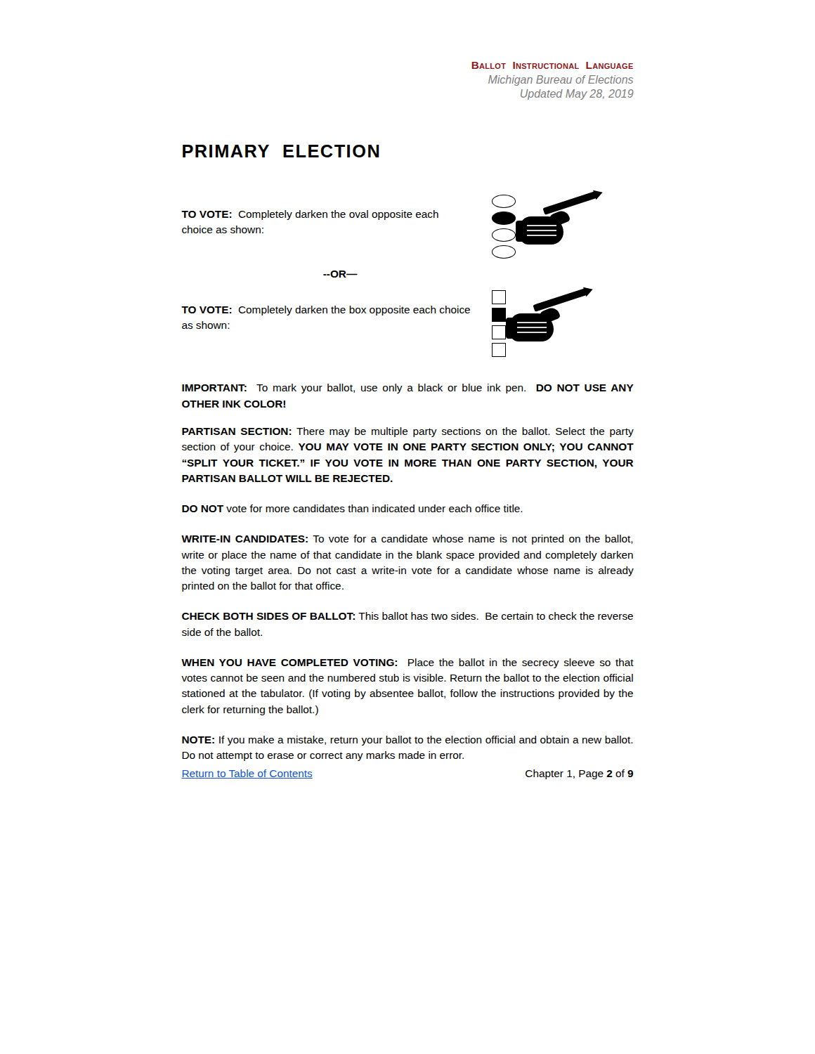BALLOT INSTRUCTIONAL LANGUAGE
Michigan Bureau of Elections
Updated May 28, 2019
PRIMARY ELECTION
TO VOTE: Completely darken the oval opposite each choice as shown:
--OR—
TO VOTE: Completely darken the box opposite each choice as shown:
IMPORTANT: To mark your ballot, use only a black or blue ink pen. DO NOT USE ANY OTHER INK COLOR!
PARTISAN SECTION: There may be multiple party sections on the ballot. Select the party section of your choice. YOU MAY VOTE IN ONE PARTY SECTION ONLY; YOU CANNOT “SPLIT YOUR TICKET.” IF YOU VOTE IN MORE THAN ONE PARTY SECTION, YOUR PARTISAN BALLOT WILL BE REJECTED.
DO NOT vote for more candidates than indicated under each office title.
WRITE-IN CANDIDATES: To vote for a candidate whose name is not printed on the ballot, write or place the name of that candidate in the blank space provided and completely darken the voting target area. Do not cast a write-in vote for a candidate whose name is already printed on the ballot for that office.
CHECK BOTH SIDES OF BALLOT: This ballot has two sides. Be certain to check the reverse side of the ballot.
WHEN YOU HAVE COMPLETED VOTING: Place the ballot in the secrecy sleeve so that votes cannot be seen and the numbered stub is visible. Return the ballot to the election official stationed at the tabulator. (If voting by absentee ballot, follow the instructions provided by the clerk for returning the ballot.)
NOTE: If you make a mistake, return your ballot to the election official and obtain a new ballot. Do not attempt to erase or correct any marks made in error.
Return to Table of Contents Chapter 1, Page 2 of 9